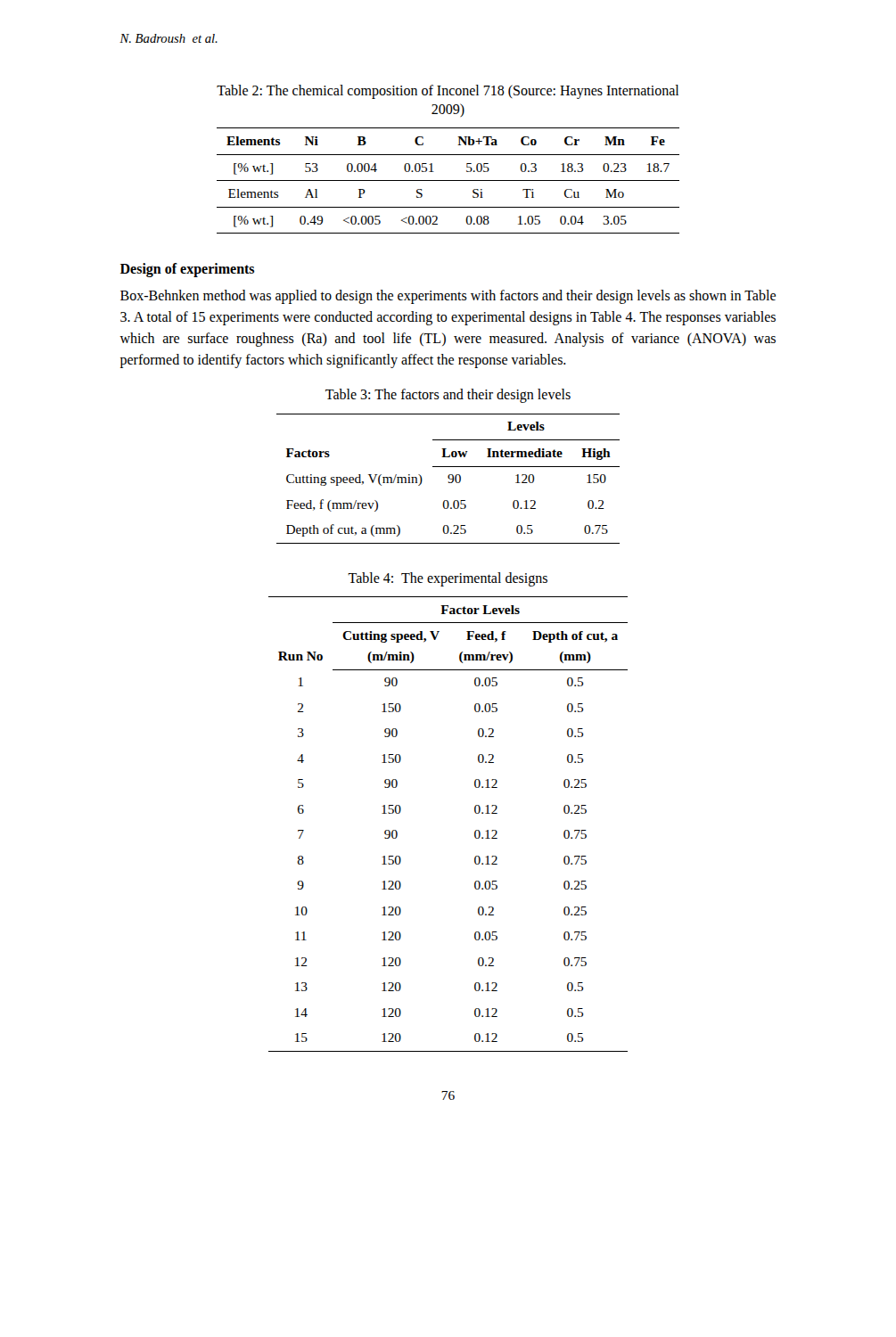N. Badroush et al.
Table 2: The chemical composition of Inconel 718 (Source: Haynes International 2009)
| Elements | Ni | B | C | Nb+Ta | Co | Cr | Mn | Fe |
| --- | --- | --- | --- | --- | --- | --- | --- | --- |
| [% wt.] | 53 | 0.004 | 0.051 | 5.05 | 0.3 | 18.3 | 0.23 | 18.7 |
| Elements | Al | P | S | Si | Ti | Cu | Mo | |
| [% wt.] | 0.49 | <0.005 | <0.002 | 0.08 | 1.05 | 0.04 | 3.05 | |
Design of experiments
Box-Behnken method was applied to design the experiments with factors and their design levels as shown in Table 3. A total of 15 experiments were conducted according to experimental designs in Table 4. The responses variables which are surface roughness (Ra) and tool life (TL) were measured. Analysis of variance (ANOVA) was performed to identify factors which significantly affect the response variables.
Table 3: The factors and their design levels
| Factors | Levels |
| --- | --- |
| Low | Intermediate | High |
| Cutting speed, V(m/min) | 90 | 120 | 150 |
| Feed, f (mm/rev) | 0.05 | 0.12 | 0.2 |
| Depth of cut, a (mm) | 0.25 | 0.5 | 0.75 |
Table 4: The experimental designs
| Run No | Factor Levels |
| --- | --- |
| Cutting speed, V (m/min) | Feed, f (mm/rev) | Depth of cut, a (mm) |
| 1 | 90 | 0.05 | 0.5 |
| 2 | 150 | 0.05 | 0.5 |
| 3 | 90 | 0.2 | 0.5 |
| 4 | 150 | 0.2 | 0.5 |
| 5 | 90 | 0.12 | 0.25 |
| 6 | 150 | 0.12 | 0.25 |
| 7 | 90 | 0.12 | 0.75 |
| 8 | 150 | 0.12 | 0.75 |
| 9 | 120 | 0.05 | 0.25 |
| 10 | 120 | 0.2 | 0.25 |
| 11 | 120 | 0.05 | 0.75 |
| 12 | 120 | 0.2 | 0.75 |
| 13 | 120 | 0.12 | 0.5 |
| 14 | 120 | 0.12 | 0.5 |
| 15 | 120 | 0.12 | 0.5 |
76